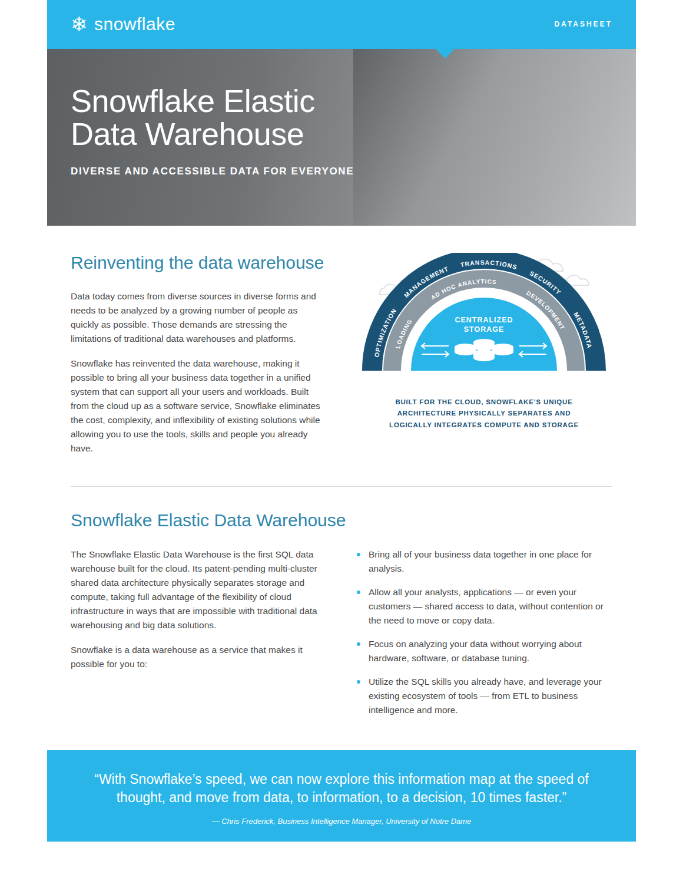❄ snowflake
DATASHEET
Snowflake Elastic
Data Warehouse
Diverse and accessible data for everyone
Reinventing the data warehouse
Data today comes from diverse sources in diverse forms and needs to be analyzed by a growing number of people as quickly as possible. Those demands are stressing the limitations of traditional data warehouses and platforms.
Snowflake has reinvented the data warehouse, making it possible to bring all your business data together in a unified system that can support all your users and workloads. Built from the cloud up as a software service, Snowflake eliminates the cost, complexity, and inflexibility of existing solutions while allowing you to use the tools, skills and people you already have.
OPTIMIZATION MANAGEMENT TRANSACTIONS SECURITY METADATA LOADING AD HOC ANALYTICS DEVELOPMENT CENTRALIZED STORAGE
Built for the cloud, Snowflake’s unique
architecture physically separates and
logically integrates compute and storage
Snowflake Elastic Data Warehouse
The Snowflake Elastic Data Warehouse is the first SQL data warehouse built for the cloud. Its patent-pending multi-cluster shared data architecture physically separates storage and compute, taking full advantage of the flexibility of cloud infrastructure in ways that are impossible with traditional data warehousing and big data solutions.
Snowflake is a data warehouse as a service that makes it possible for you to:
Bring all of your business data together in one place for analysis.
Allow all your analysts, applications — or even your customers — shared access to data, without contention or the need to move or copy data.
Focus on analyzing your data without worrying about hardware, software, or database tuning.
Utilize the SQL skills you already have, and leverage your existing ecosystem of tools — from ETL to business intelligence and more.
“With Snowflake’s speed, we can now explore this information map at the speed of thought, and move from data, to information, to a decision, 10 times faster.” — Chris Frederick, Business Intelligence Manager, University of Notre Dame